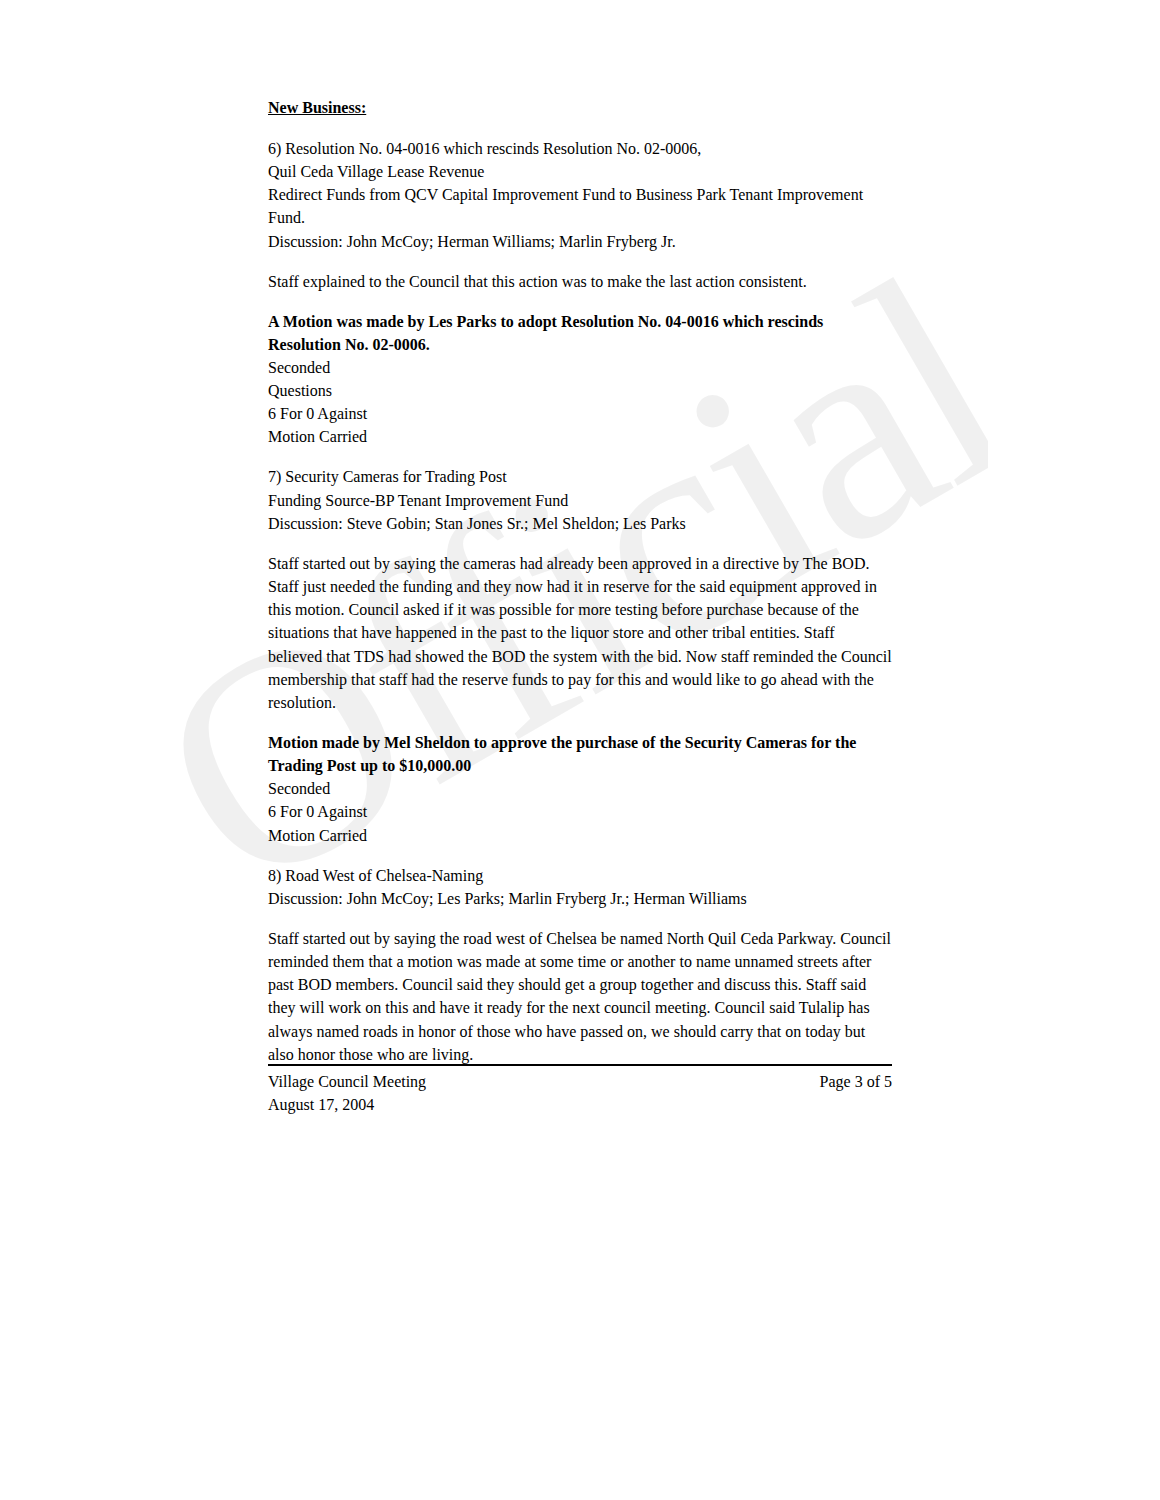Official
New Business:
6) Resolution No. 04-0016 which rescinds Resolution No. 02-0006,
Quil Ceda Village Lease Revenue
Redirect Funds from QCV Capital Improvement Fund to Business Park Tenant Improvement Fund.
Discussion: John McCoy; Herman Williams; Marlin Fryberg Jr.
Staff explained to the Council that this action was to make the last action consistent.
A Motion was made by Les Parks to adopt Resolution No. 04-0016 which rescinds Resolution No. 02-0006.
Seconded
Questions
6 For 0 Against
Motion Carried
7) Security Cameras for Trading Post
Funding Source-BP Tenant Improvement Fund
Discussion: Steve Gobin; Stan Jones Sr.; Mel Sheldon; Les Parks
Staff started out by saying the cameras had already been approved in a directive by The BOD. Staff just needed the funding and they now had it in reserve for the said equipment approved in this motion. Council asked if it was possible for more testing before purchase because of the situations that have happened in the past to the liquor store and other tribal entities. Staff believed that TDS had showed the BOD the system with the bid. Now staff reminded the Council membership that staff had the reserve funds to pay for this and would like to go ahead with the resolution.
Motion made by Mel Sheldon to approve the purchase of the Security Cameras for the Trading Post up to $10,000.00
Seconded
6 For 0 Against
Motion Carried
8) Road West of Chelsea-Naming
Discussion: John McCoy; Les Parks; Marlin Fryberg Jr.; Herman Williams
Staff started out by saying the road west of Chelsea be named North Quil Ceda Parkway. Council reminded them that a motion was made at some time or another to name unnamed streets after past BOD members. Council said they should get a group together and discuss this. Staff said they will work on this and have it ready for the next council meeting. Council said Tulalip has always named roads in honor of those who have passed on, we should carry that on today but also honor those who are living.
Village Council Meeting
August 17, 2004
Page 3 of 5